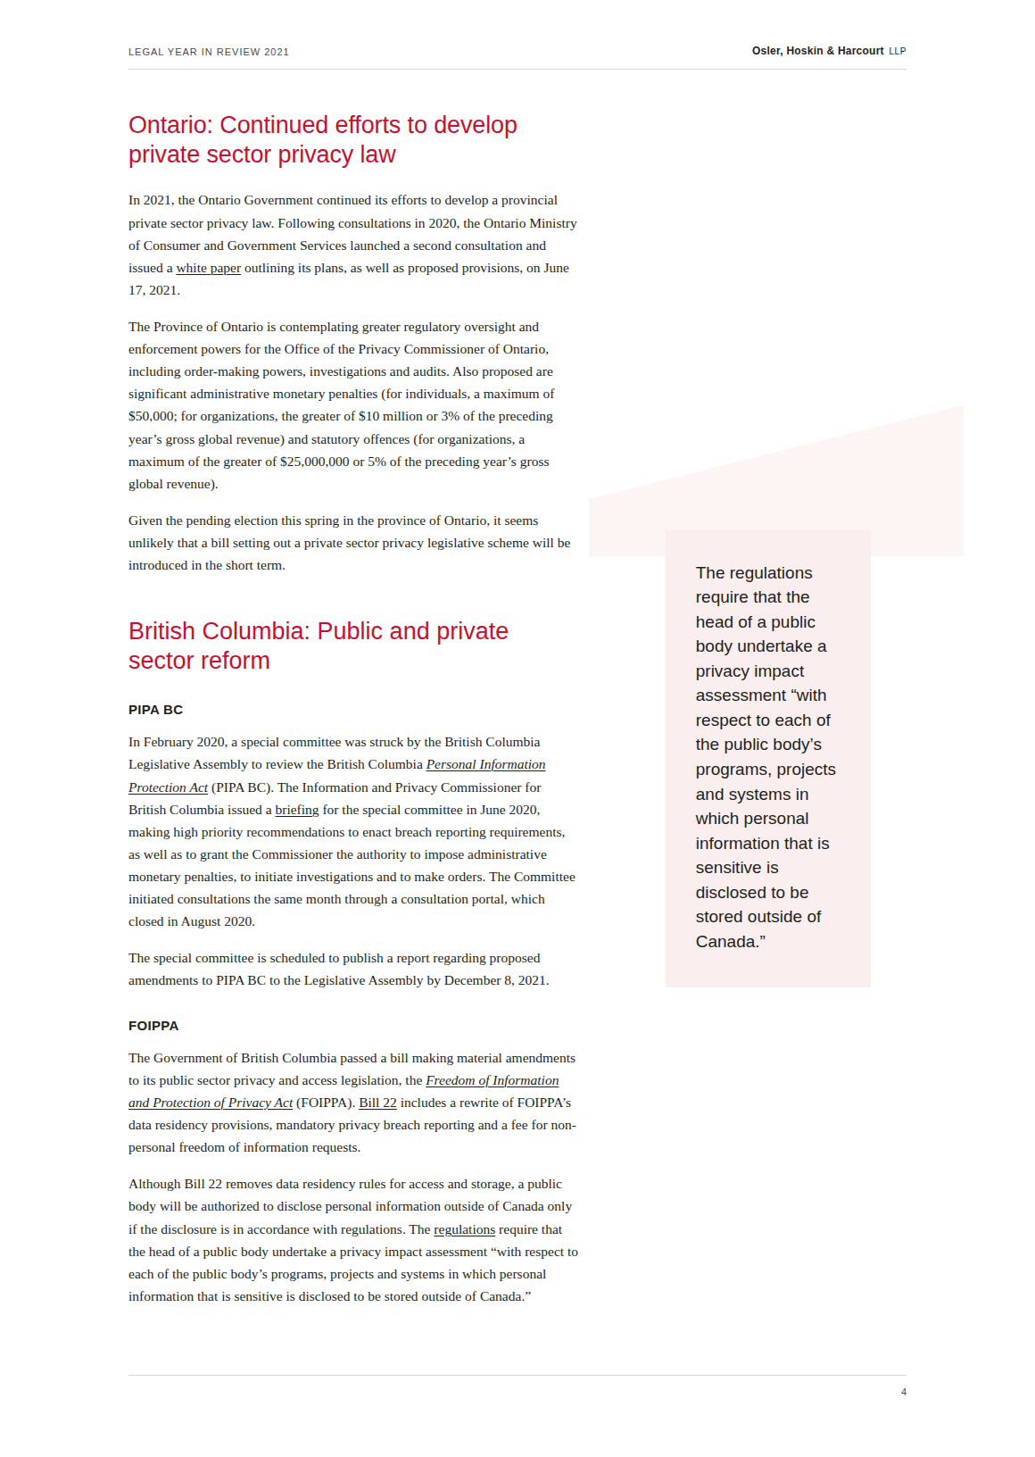Legal Year in Review 2021
Osler, Hoskin & Harcourt LLP
Ontario: Continued efforts to develop private sector privacy law
In 2021, the Ontario Government continued its efforts to develop a provincial private sector privacy law. Following consultations in 2020, the Ontario Ministry of Consumer and Government Services launched a second consultation and issued a white paper outlining its plans, as well as proposed provisions, on June 17, 2021.
The Province of Ontario is contemplating greater regulatory oversight and enforcement powers for the Office of the Privacy Commissioner of Ontario, including order-making powers, investigations and audits. Also proposed are significant administrative monetary penalties (for individuals, a maximum of $50,000; for organizations, the greater of $10 million or 3% of the preceding year’s gross global revenue) and statutory offences (for organizations, a maximum of the greater of $25,000,000 or 5% of the preceding year’s gross global revenue).
Given the pending election this spring in the province of Ontario, it seems unlikely that a bill setting out a private sector privacy legislative scheme will be introduced in the short term.
British Columbia: Public and private sector reform
PIPA BC
In February 2020, a special committee was struck by the British Columbia Legislative Assembly to review the British Columbia Personal Information Protection Act (PIPA BC). The Information and Privacy Commissioner for British Columbia issued a briefing for the special committee in June 2020, making high priority recommendations to enact breach reporting requirements, as well as to grant the Commissioner the authority to impose administrative monetary penalties, to initiate investigations and to make orders. The Committee initiated consultations the same month through a consultation portal, which closed in August 2020.
The special committee is scheduled to publish a report regarding proposed amendments to PIPA BC to the Legislative Assembly by December 8, 2021.
FOIPPA
The Government of British Columbia passed a bill making material amendments to its public sector privacy and access legislation, the Freedom of Information and Protection of Privacy Act (FOIPPA). Bill 22 includes a rewrite of FOIPPA’s data residency provisions, mandatory privacy breach reporting and a fee for non-personal freedom of information requests.
Although Bill 22 removes data residency rules for access and storage, a public body will be authorized to disclose personal information outside of Canada only if the disclosure is in accordance with regulations. The regulations require that the head of a public body undertake a privacy impact assessment “with respect to each of the public body’s programs, projects and systems in which personal information that is sensitive is disclosed to be stored outside of Canada.”
The regulations require that the head of a public body undertake a privacy impact assessment “with respect to each of the public body’s programs, projects and systems in which personal information that is sensitive is disclosed to be stored outside of Canada.”
4